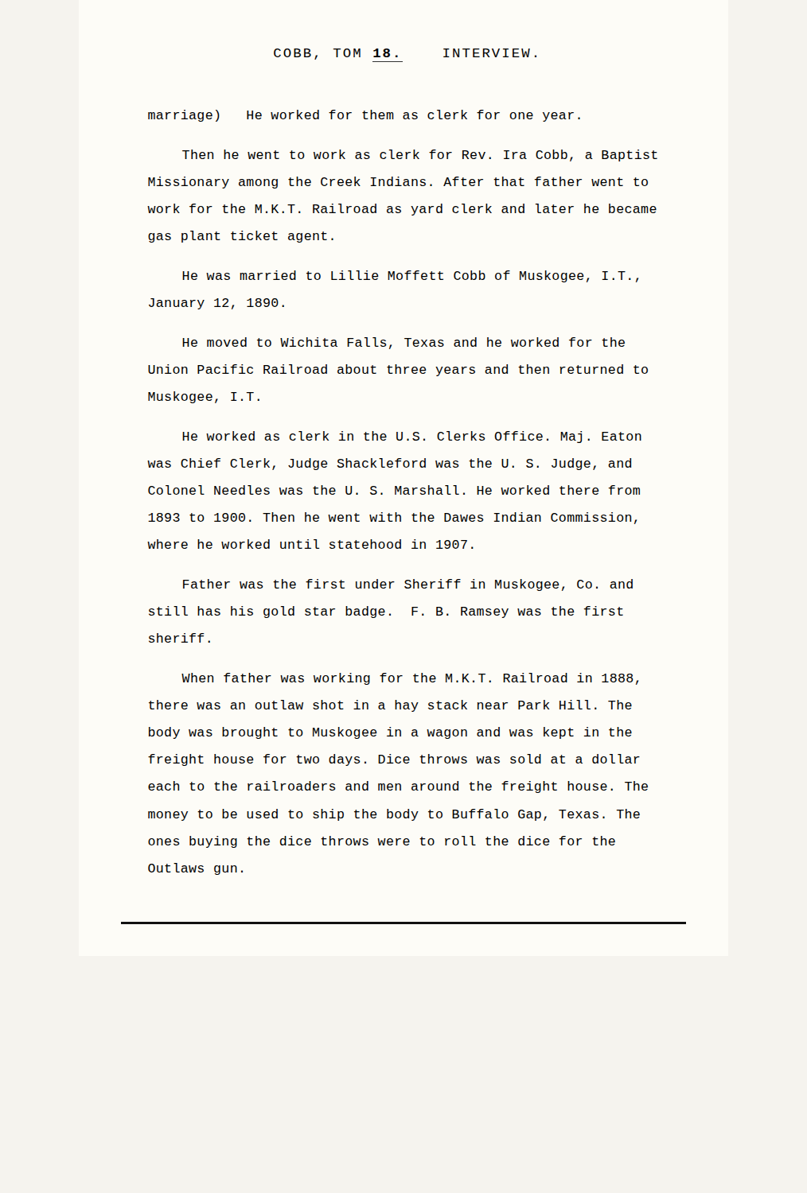COBB, TOM 18. INTERVIEW.
marriage) He worked for them as clerk for one year.
Then he went to work as clerk for Rev. Ira Cobb, a Baptist Missionary among the Creek Indians. After that father went to work for the M.K.T. Railroad as yard clerk and later he became gas plant ticket agent.
He was married to Lillie Moffett Cobb of Muskogee, I.T., January 12, 1890.
He moved to Wichita Falls, Texas and he worked for the Union Pacific Railroad about three years and then returned to Muskogee, I.T.
He worked as clerk in the U.S. Clerks Office. Maj. Eaton was Chief Clerk, Judge Shackleford was the U. S. Judge, and Colonel Needles was the U. S. Marshall. He worked there from 1893 to 1900. Then he went with the Dawes Indian Commission, where he worked until statehood in 1907.
Father was the first under Sheriff in Muskogee, Co. and still has his gold star badge. F. B. Ramsey was the first sheriff.
When father was working for the M.K.T. Railroad in 1888, there was an outlaw shot in a hay stack near Park Hill. The body was brought to Muskogee in a wagon and was kept in the freight house for two days. Dice throws was sold at a dollar each to the railroaders and men around the freight house. The money to be used to ship the body to Buffalo Gap, Texas. The ones buying the dice throws were to roll the dice for the Outlaws gun.